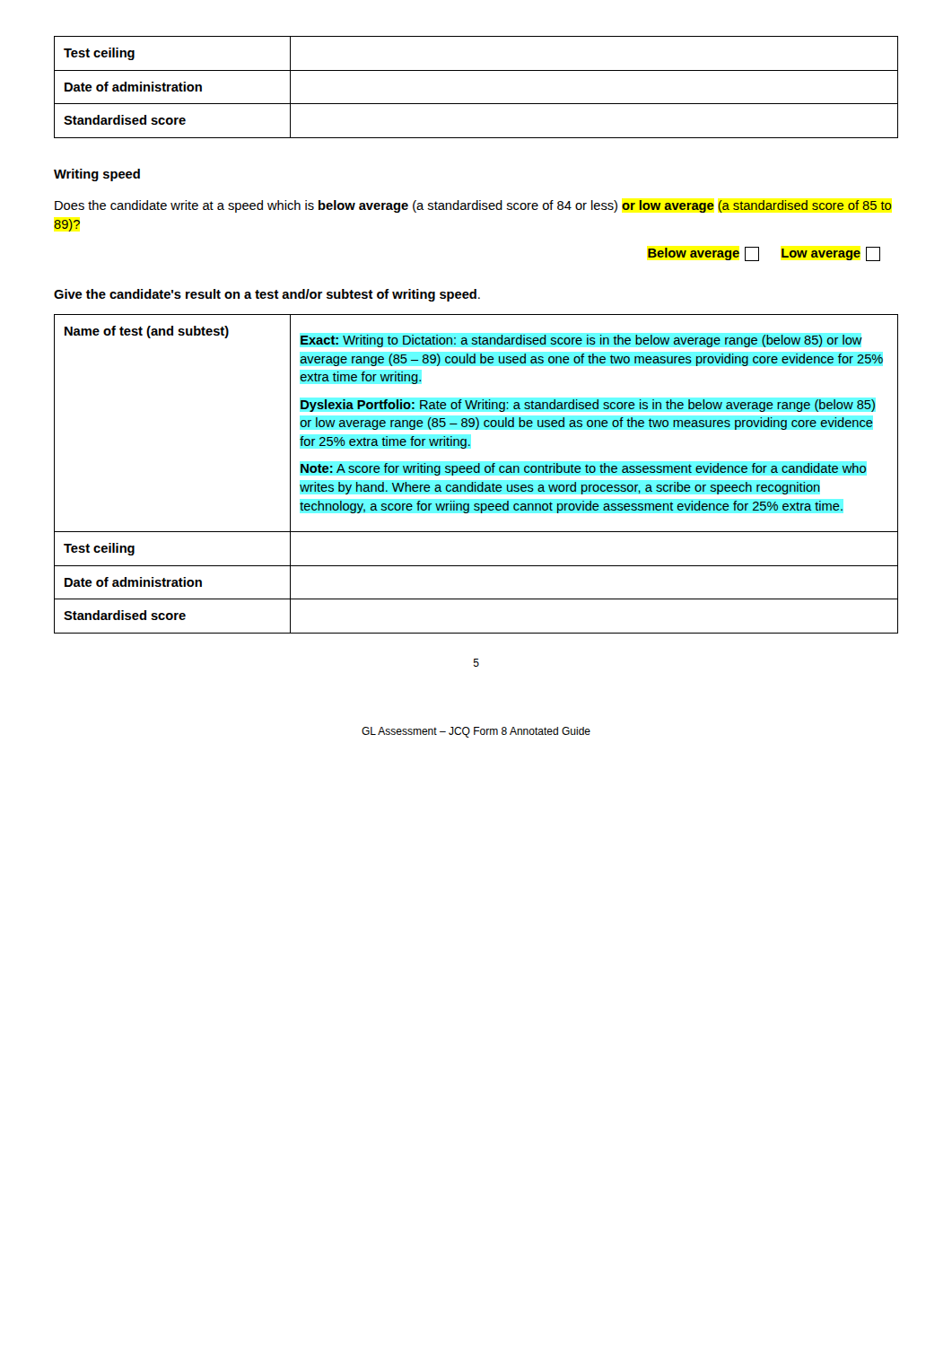| Test ceiling | |
| Date of administration | |
| Standardised score | |
Writing speed
Does the candidate write at a speed which is below average (a standardised score of 84 or less) or low average (a standardised score of 85 to 89)?
Below average Low average
Give the candidate's result on a test and/or subtest of writing speed.
| Name of test (and subtest) | Exact: Writing to Dictation: a standardised score is in the below average range (below 85) or low average range (85 – 89) could be used as one of the two measures providing core evidence for 25% extra time for writing. Dyslexia Portfolio: Rate of Writing: a standardised score is in the below average range (below 85) or low average range (85 – 89) could be used as one of the two measures providing core evidence for 25% extra time for writing. Note: A score for writing speed of can contribute to the assessment evidence for a candidate who writes by hand. Where a candidate uses a word processor, a scribe or speech recognition technology, a score for wriing speed cannot provide assessment evidence for 25% extra time. |
| Test ceiling | |
| Date of administration | |
| Standardised score | |
5
GL Assessment – JCQ Form 8 Annotated Guide